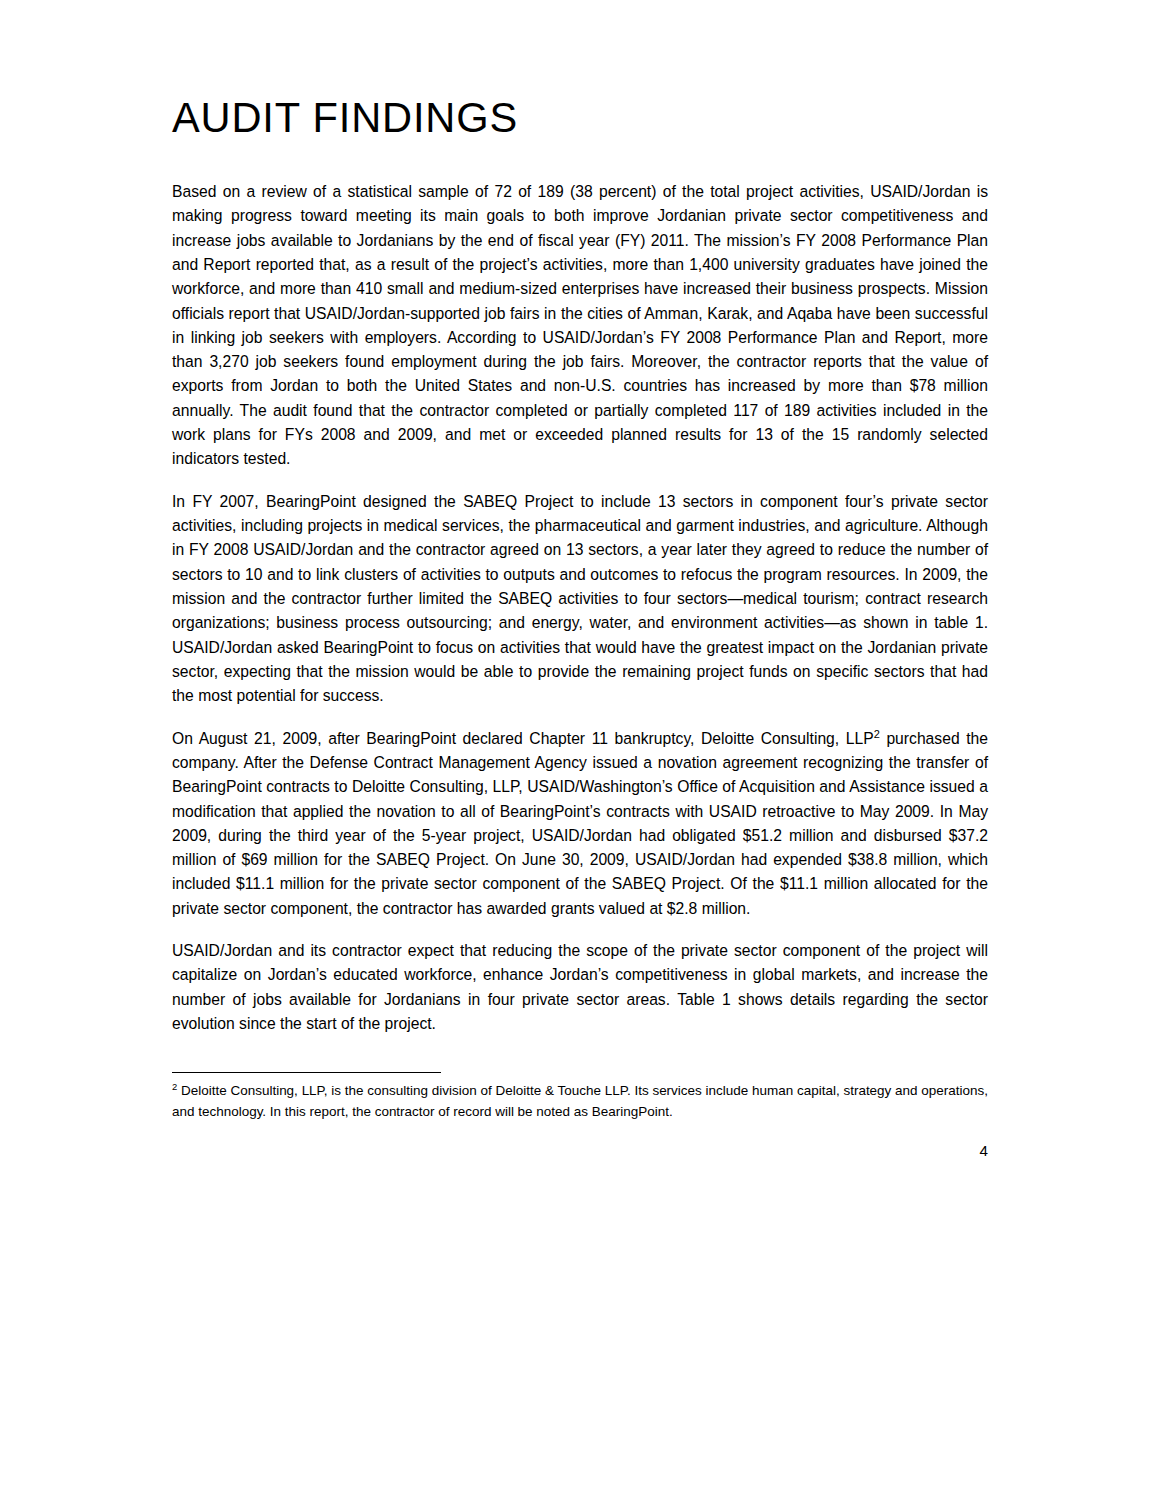AUDIT FINDINGS
Based on a review of a statistical sample of 72 of 189 (38 percent) of the total project activities, USAID/Jordan is making progress toward meeting its main goals to both improve Jordanian private sector competitiveness and increase jobs available to Jordanians by the end of fiscal year (FY) 2011. The mission’s FY 2008 Performance Plan and Report reported that, as a result of the project’s activities, more than 1,400 university graduates have joined the workforce, and more than 410 small and medium-sized enterprises have increased their business prospects. Mission officials report that USAID/Jordan-supported job fairs in the cities of Amman, Karak, and Aqaba have been successful in linking job seekers with employers. According to USAID/Jordan’s FY 2008 Performance Plan and Report, more than 3,270 job seekers found employment during the job fairs. Moreover, the contractor reports that the value of exports from Jordan to both the United States and non-U.S. countries has increased by more than $78 million annually. The audit found that the contractor completed or partially completed 117 of 189 activities included in the work plans for FYs 2008 and 2009, and met or exceeded planned results for 13 of the 15 randomly selected indicators tested.
In FY 2007, BearingPoint designed the SABEQ Project to include 13 sectors in component four’s private sector activities, including projects in medical services, the pharmaceutical and garment industries, and agriculture. Although in FY 2008 USAID/Jordan and the contractor agreed on 13 sectors, a year later they agreed to reduce the number of sectors to 10 and to link clusters of activities to outputs and outcomes to refocus the program resources. In 2009, the mission and the contractor further limited the SABEQ activities to four sectors—medical tourism; contract research organizations; business process outsourcing; and energy, water, and environment activities—as shown in table 1. USAID/Jordan asked BearingPoint to focus on activities that would have the greatest impact on the Jordanian private sector, expecting that the mission would be able to provide the remaining project funds on specific sectors that had the most potential for success.
On August 21, 2009, after BearingPoint declared Chapter 11 bankruptcy, Deloitte Consulting, LLP2 purchased the company. After the Defense Contract Management Agency issued a novation agreement recognizing the transfer of BearingPoint contracts to Deloitte Consulting, LLP, USAID/Washington’s Office of Acquisition and Assistance issued a modification that applied the novation to all of BearingPoint’s contracts with USAID retroactive to May 2009. In May 2009, during the third year of the 5-year project, USAID/Jordan had obligated $51.2 million and disbursed $37.2 million of $69 million for the SABEQ Project. On June 30, 2009, USAID/Jordan had expended $38.8 million, which included $11.1 million for the private sector component of the SABEQ Project. Of the $11.1 million allocated for the private sector component, the contractor has awarded grants valued at $2.8 million.
USAID/Jordan and its contractor expect that reducing the scope of the private sector component of the project will capitalize on Jordan’s educated workforce, enhance Jordan’s competitiveness in global markets, and increase the number of jobs available for Jordanians in four private sector areas. Table 1 shows details regarding the sector evolution since the start of the project.
2 Deloitte Consulting, LLP, is the consulting division of Deloitte & Touche LLP. Its services include human capital, strategy and operations, and technology. In this report, the contractor of record will be noted as BearingPoint.
4